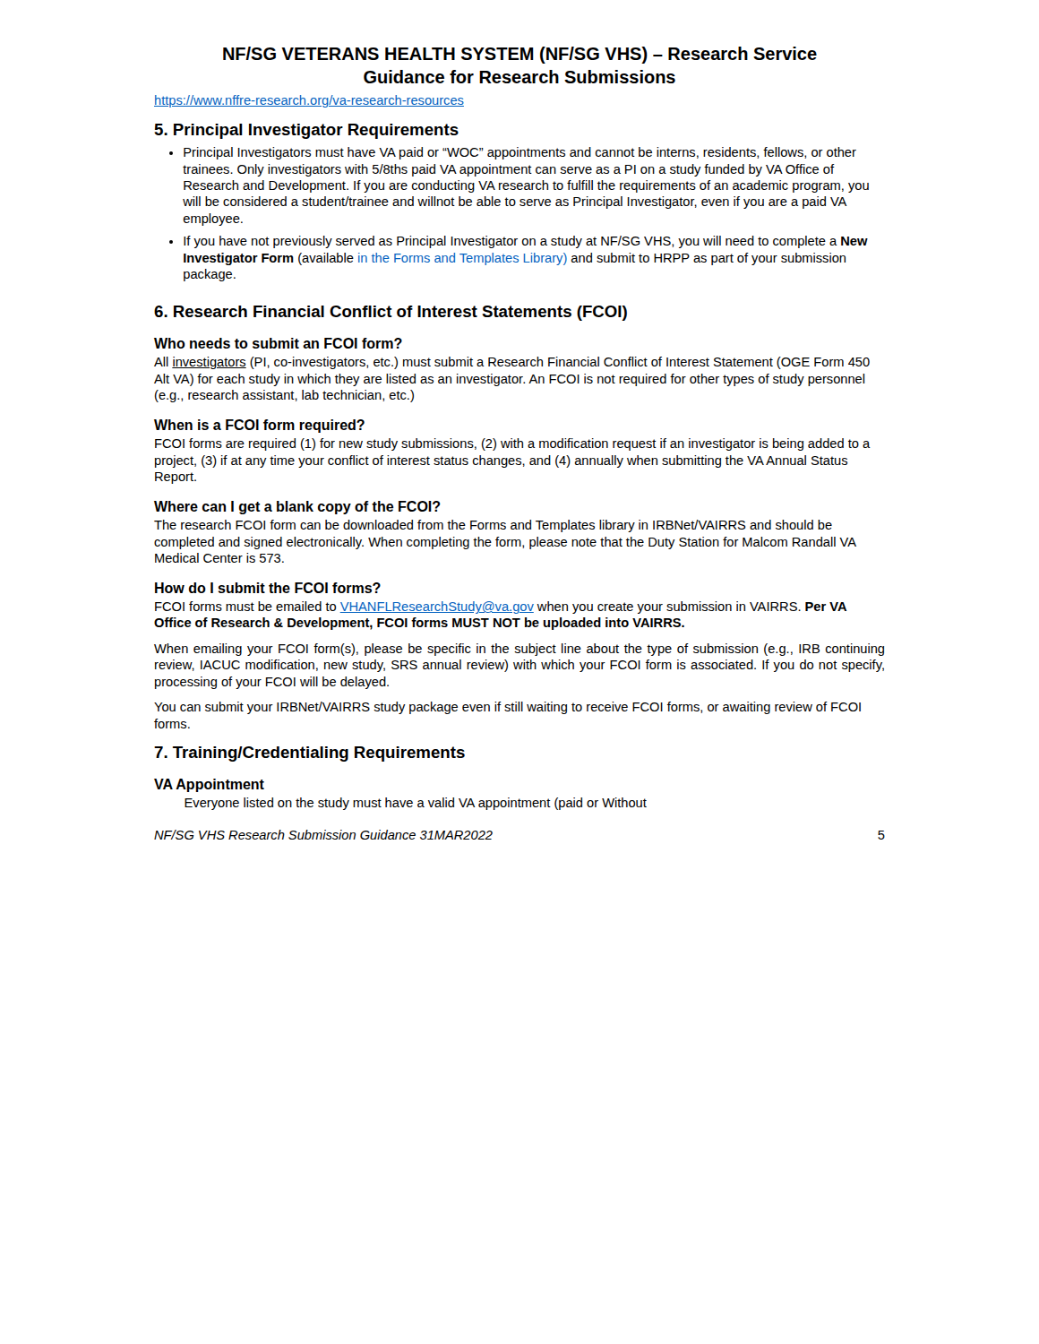NF/SG VETERANS HEALTH SYSTEM (NF/SG VHS) – Research Service
Guidance for Research Submissions
https://www.nffre-research.org/va-research-resources
5. Principal Investigator Requirements
Principal Investigators must have VA paid or “WOC” appointments and cannot be interns, residents, fellows, or other trainees. Only investigators with 5/8ths paid VA appointment can serve as a PI on a study funded by VA Office of Research and Development. If you are conducting VA research to fulfill the requirements of an academic program, you will be considered a student/trainee and willnot be able to serve as Principal Investigator, even if you are a paid VA employee.
If you have not previously served as Principal Investigator on a study at NF/SG VHS, you will need to complete a New Investigator Form (available in the Forms and Templates Library) and submit to HRPP as part of your submission package.
6. Research Financial Conflict of Interest Statements (FCOI)
Who needs to submit an FCOI form?
All investigators (PI, co-investigators, etc.) must submit a Research Financial Conflict of Interest Statement (OGE Form 450 Alt VA) for each study in which they are listed as an investigator. An FCOI is not required for other types of study personnel (e.g., research assistant, lab technician, etc.)
When is a FCOI form required?
FCOI forms are required (1) for new study submissions, (2) with a modification request if an investigator is being added to a project, (3) if at any time your conflict of interest status changes, and (4) annually when submitting the VA Annual Status Report.
Where can I get a blank copy of the FCOI?
The research FCOI form can be downloaded from the Forms and Templates library in IRBNet/VAIRRS and should be completed and signed electronically. When completing the form, please note that the Duty Station for Malcom Randall VA Medical Center is 573.
How do I submit the FCOI forms?
FCOI forms must be emailed to VHANFLResearchStudy@va.gov when you create your submission in VAIRRS. Per VA Office of Research & Development, FCOI forms MUST NOT be uploaded into VAIRRS.
When emailing your FCOI form(s), please be specific in the subject line about the type of submission (e.g., IRB continuing review, IACUC modification, new study, SRS annual review) with which your FCOI form is associated. If you do not specify, processing of your FCOI will be delayed.
You can submit your IRBNet/VAIRRS study package even if still waiting to receive FCOI forms, or awaiting review of FCOI forms.
7. Training/Credentialing Requirements
VA Appointment
Everyone listed on the study must have a valid VA appointment (paid or Without
NF/SG VHS Research Submission Guidance 31MAR2022 5